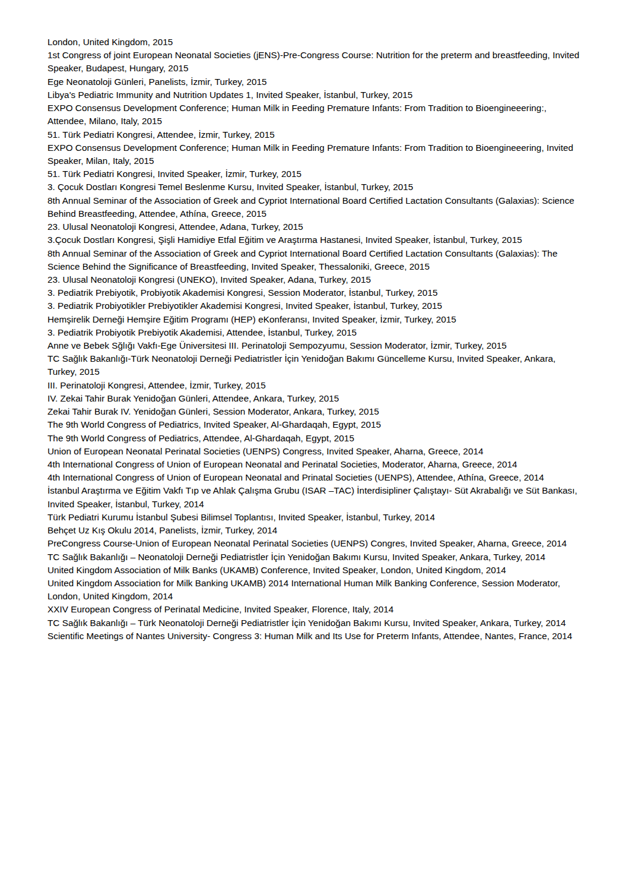London, United Kingdom, 2015
1st Congress of joint European Neonatal Societies (jENS)-Pre-Congress Course: Nutrition for the preterm and breastfeeding, Invited Speaker, Budapest, Hungary, 2015
Ege Neonatoloji Günleri, Panelists, İzmir, Turkey, 2015
Libya's Pediatric Immunity and Nutrition Updates 1, Invited Speaker, İstanbul, Turkey, 2015
EXPO Consensus Development Conference; Human Milk in Feeding Premature Infants: From Tradition to Bioengineeering:, Attendee, Milano, Italy, 2015
51. Türk Pediatri Kongresi, Attendee, İzmir, Turkey, 2015
EXPO Consensus Development Conference; Human Milk in Feeding Premature Infants: From Tradition to Bioengineeering, Invited Speaker, Milan, Italy, 2015
51. Türk Pediatri Kongresi, Invited Speaker, İzmir, Turkey, 2015
3. Çocuk Dostları Kongresi Temel Beslenme Kursu, Invited Speaker, İstanbul, Turkey, 2015
8th Annual Seminar of the Association of Greek and Cypriot International Board Certified Lactation Consultants (Galaxias): Science Behind Breastfeeding, Attendee, Athína, Greece, 2015
23. Ulusal Neonatoloji Kongresi, Attendee, Adana, Turkey, 2015
3.Çocuk Dostları Kongresi, Şişli Hamidiye Etfal Eğitim ve Araştırma Hastanesi, Invited Speaker, İstanbul, Turkey, 2015
8th Annual Seminar of the Association of Greek and Cypriot International Board Certified Lactation Consultants (Galaxias): The Science Behind the Significance of Breastfeeding, Invited Speaker, Thessaloniki, Greece, 2015
23. Ulusal Neonatoloji Kongresi (UNEKO), Invited Speaker, Adana, Turkey, 2015
3. Pediatrik Prebiyotik, Probiyotik Akademisi Kongresi, Session Moderator, İstanbul, Turkey, 2015
3. Pediatrik Probiyotikler Prebiyotikler Akademisi Kongresi, Invited Speaker, İstanbul, Turkey, 2015
Hemşirelik Derneği Hemşire Eğitim Programı (HEP) eKonferansı, Invited Speaker, İzmir, Turkey, 2015
3. Pediatrik Probiyotik Prebiyotik Akademisi, Attendee, İstanbul, Turkey, 2015
Anne ve Bebek Sğlığı Vakfı-Ege Üniversitesi III. Perinatoloji Sempozyumu, Session Moderator, İzmir, Turkey, 2015
TC Sağlık Bakanlığı-Türk Neonatoloji Derneği Pediatristler İçin Yenidoğan Bakımı Güncelleme Kursu, Invited Speaker, Ankara, Turkey, 2015
III. Perinatoloji Kongresi, Attendee, İzmir, Turkey, 2015
IV. Zekai Tahir Burak Yenidoğan Günleri, Attendee, Ankara, Turkey, 2015
Zekai Tahir Burak IV. Yenidoğan Günleri, Session Moderator, Ankara, Turkey, 2015
The 9th World Congress of Pediatrics, Invited Speaker, Al-Ghardaqah, Egypt, 2015
The 9th World Congress of Pediatrics, Attendee, Al-Ghardaqah, Egypt, 2015
Union of European Neonatal Perinatal Societies (UENPS) Congress, Invited Speaker, Aharna, Greece, 2014
4th International Congress of Union of European Neonatal and Perinatal Societies, Moderator, Aharna, Greece, 2014
4th International Congress of Union of European Neonatal and Prinatal Societies (UENPS), Attendee, Athína, Greece, 2014
İstanbul Araştırma ve Eğitim Vakfı Tıp ve Ahlak Çalışma Grubu (ISAR –TAC) İnterdisipliner Çalıştayı- Süt Akrabalığı ve Süt Bankası, Invited Speaker, İstanbul, Turkey, 2014
Türk Pediatri Kurumu İstanbul Şubesi Bilimsel Toplantısı, Invited Speaker, İstanbul, Turkey, 2014
Behçet Uz Kış Okulu 2014, Panelists, İzmir, Turkey, 2014
PreCongress Course-Union of European Neonatal Perinatal Societies (UENPS) Congres, Invited Speaker, Aharna, Greece, 2014
TC Sağlık Bakanlığı – Neonatoloji Derneği Pediatristler İçin Yenidoğan Bakımı Kursu, Invited Speaker, Ankara, Turkey, 2014
United Kingdom Association of Milk Banks (UKAMB) Conference, Invited Speaker, London, United Kingdom, 2014
United Kingdom Association for Milk Banking UKAMB) 2014 International Human Milk Banking Conference, Session Moderator, London, United Kingdom, 2014
XXIV European Congress of Perinatal Medicine, Invited Speaker, Florence, Italy, 2014
TC Sağlık Bakanlığı – Türk Neonatoloji Derneği Pediatristler İçin Yenidoğan Bakımı Kursu, Invited Speaker, Ankara, Turkey, 2014
Scientific Meetings of Nantes University- Congress 3: Human Milk and Its Use for Preterm Infants, Attendee, Nantes, France, 2014